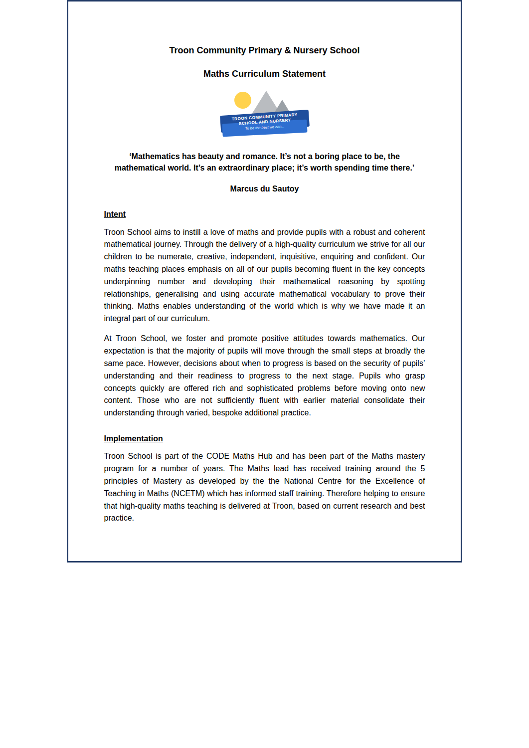Troon Community Primary & Nursery School
Maths Curriculum Statement
TROON COMMUNITY PRIMARY
SCHOOL AND NURSERY To be the best we can...
‘Mathematics has beauty and romance. It’s not a boring place to be, the mathematical world. It’s an extraordinary place; it’s worth spending time there.’
Marcus du Sautoy
Intent
Troon School aims to instill a love of maths and provide pupils with a robust and coherent mathematical journey. Through the delivery of a high-quality curriculum we strive for all our children to be numerate, creative, independent, inquisitive, enquiring and confident. Our maths teaching places emphasis on all of our pupils becoming fluent in the key concepts underpinning number and developing their mathematical reasoning by spotting relationships, generalising and using accurate mathematical vocabulary to prove their thinking. Maths enables understanding of the world which is why we have made it an integral part of our curriculum.
At Troon School, we foster and promote positive attitudes towards mathematics. Our expectation is that the majority of pupils will move through the small steps at broadly the same pace. However, decisions about when to progress is based on the security of pupils’ understanding and their readiness to progress to the next stage. Pupils who grasp concepts quickly are offered rich and sophisticated problems before moving onto new content. Those who are not sufficiently fluent with earlier material consolidate their understanding through varied, bespoke additional practice.
Implementation
Troon School is part of the CODE Maths Hub and has been part of the Maths mastery program for a number of years. The Maths lead has received training around the 5 principles of Mastery as developed by the the National Centre for the Excellence of Teaching in Maths (NCETM) which has informed staff training. Therefore helping to ensure that high-quality maths teaching is delivered at Troon, based on current research and best practice.